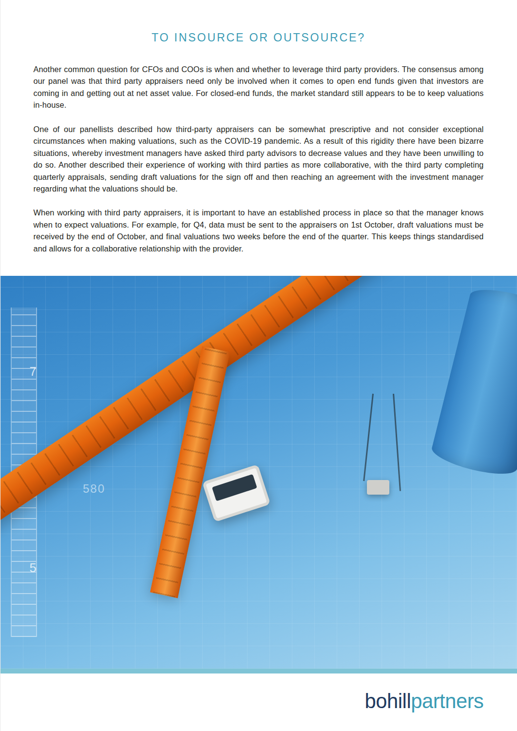To Insource or Outsource?
Another common question for CFOs and COOs is when and whether to leverage third party providers. The consensus among our panel was that third party appraisers need only be involved when it comes to open end funds given that investors are coming in and getting out at net asset value. For closed-end funds, the market standard still appears to be to keep valuations in-house.
One of our panellists described how third-party appraisers can be somewhat prescriptive and not consider exceptional circumstances when making valuations, such as the COVID-19 pandemic. As a result of this rigidity there have been bizarre situations, whereby investment managers have asked third party advisors to decrease values and they have been unwilling to do so. Another described their experience of working with third parties as more collaborative, with the third party completing quarterly appraisals, sending draft valuations for the sign off and then reaching an agreement with the investment manager regarding what the valuations should be.
When working with third party appraisers, it is important to have an established process in place so that the manager knows when to expect valuations. For example, for Q4, data must be sent to the appraisers on 1st October, draft valuations must be received by the end of October, and final valuations two weeks before the end of the quarter. This keeps things standardised and allows for a collaborative relationship with the provider.
7 5 580
bohill partners